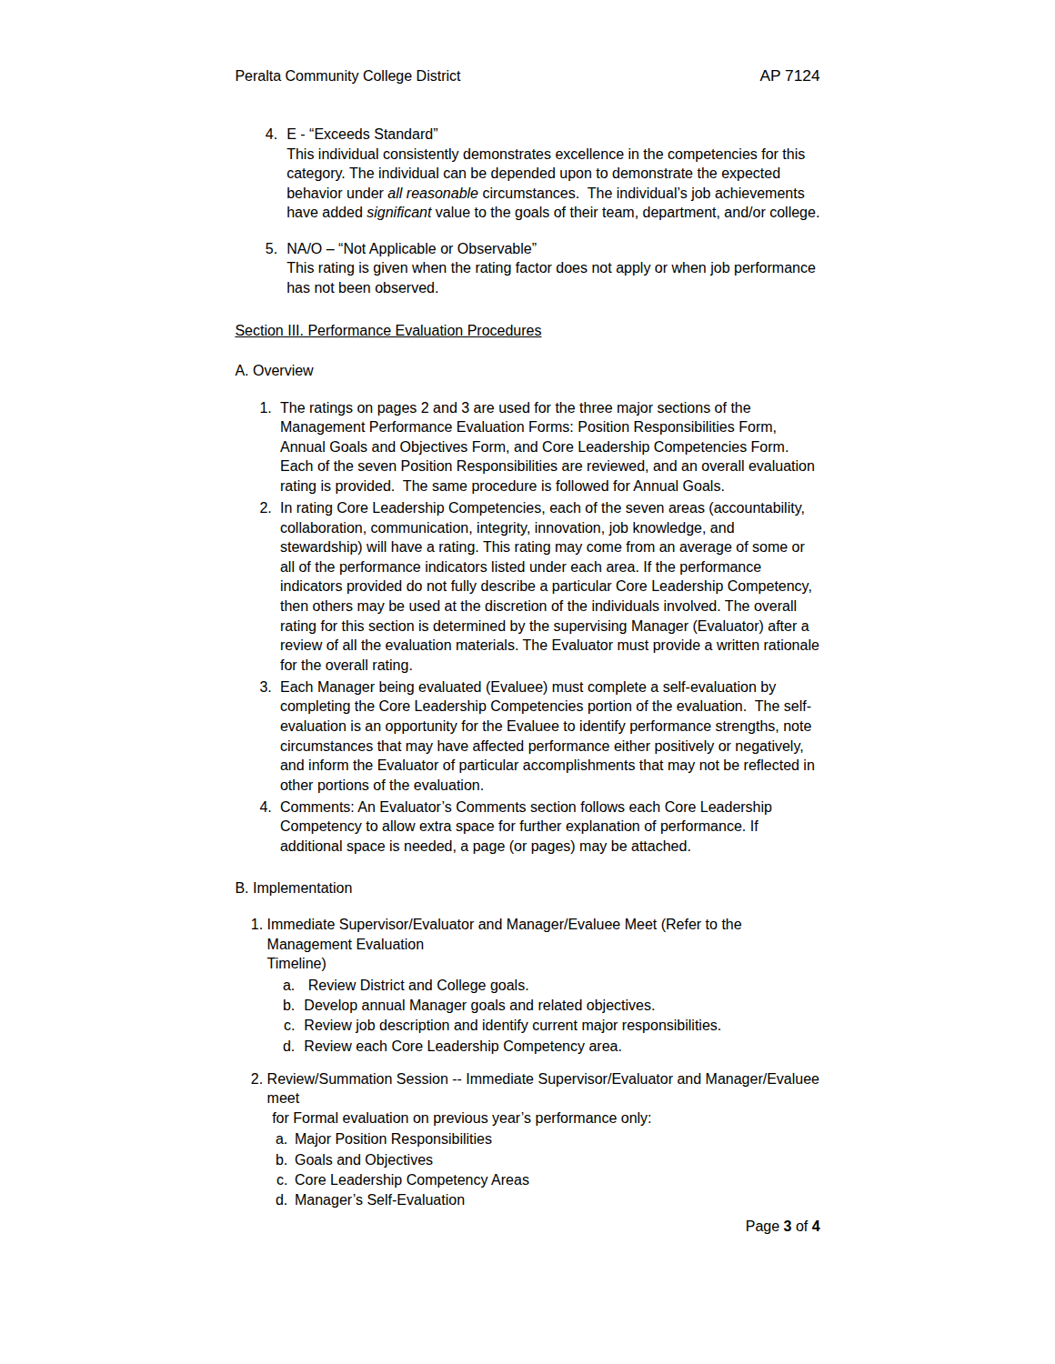Peralta Community College District AP 7124
E - “Exceeds Standard”
This individual consistently demonstrates excellence in the competencies for this category. The individual can be depended upon to demonstrate the expected behavior under all reasonable circumstances. The individual’s job achievements have added significant value to the goals of their team, department, and/or college.
NA/O – “Not Applicable or Observable”
This rating is given when the rating factor does not apply or when job performance has not been observed.
Section III. Performance Evaluation Procedures
A. Overview
The ratings on pages 2 and 3 are used for the three major sections of the Management Performance Evaluation Forms: Position Responsibilities Form, Annual Goals and Objectives Form, and Core Leadership Competencies Form. Each of the seven Position Responsibilities are reviewed, and an overall evaluation rating is provided. The same procedure is followed for Annual Goals.
In rating Core Leadership Competencies, each of the seven areas (accountability, collaboration, communication, integrity, innovation, job knowledge, and stewardship) will have a rating. This rating may come from an average of some or all of the performance indicators listed under each area. If the performance indicators provided do not fully describe a particular Core Leadership Competency, then others may be used at the discretion of the individuals involved. The overall rating for this section is determined by the supervising Manager (Evaluator) after a review of all the evaluation materials. The Evaluator must provide a written rationale for the overall rating.
Each Manager being evaluated (Evaluee) must complete a self-evaluation by completing the Core Leadership Competencies portion of the evaluation. The self-evaluation is an opportunity for the Evaluee to identify performance strengths, note circumstances that may have affected performance either positively or negatively, and inform the Evaluator of particular accomplishments that may not be reflected in other portions of the evaluation.
Comments: An Evaluator’s Comments section follows each Core Leadership Competency to allow extra space for further explanation of performance. If additional space is needed, a page (or pages) may be attached.
B. Implementation
Immediate Supervisor/Evaluator and Manager/Evaluee Meet (Refer to the Management Evaluation
Timeline)
Review District and College goals.
Develop annual Manager goals and related objectives.
Review job description and identify current major responsibilities.
Review each Core Leadership Competency area.
Review/Summation Session -- Immediate Supervisor/Evaluator and Manager/Evaluee meet
for Formal evaluation on previous year’s performance only:
Major Position Responsibilities
Goals and Objectives
Core Leadership Competency Areas
Manager’s Self-Evaluation
Page 3 of 4